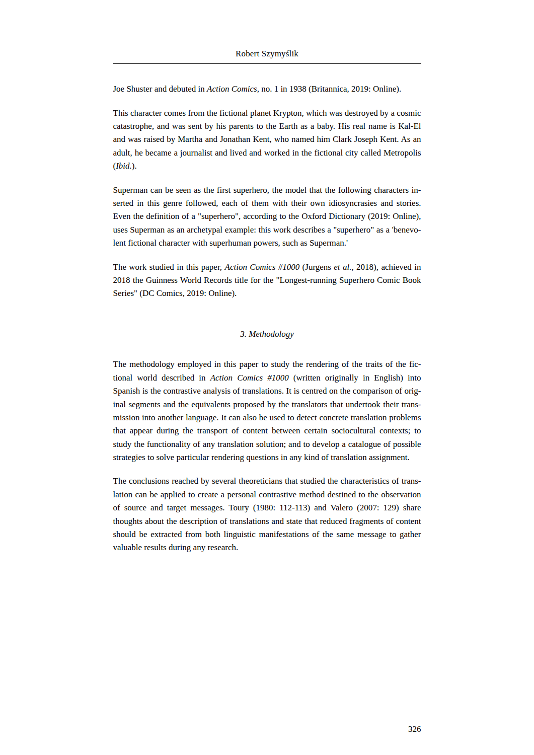Robert Szymyślik
Joe Shuster and debuted in Action Comics, no. 1 in 1938 (Britannica, 2019: Online).
This character comes from the fictional planet Krypton, which was destroyed by a cosmic catastrophe, and was sent by his parents to the Earth as a baby. His real name is Kal-El and was raised by Martha and Jonathan Kent, who named him Clark Joseph Kent. As an adult, he became a journalist and lived and worked in the fictional city called Metropolis (Ibid.).
Superman can be seen as the first superhero, the model that the following characters inserted in this genre followed, each of them with their own idiosyncrasies and stories. Even the definition of a "superhero", according to the Oxford Dictionary (2019: Online), uses Superman as an archetypal example: this work describes a "superhero" as a 'benevolent fictional character with superhuman powers, such as Superman.'
The work studied in this paper, Action Comics #1000 (Jurgens et al., 2018), achieved in 2018 the Guinness World Records title for the "Longest-running Superhero Comic Book Series" (DC Comics, 2019: Online).
3. Methodology
The methodology employed in this paper to study the rendering of the traits of the fictional world described in Action Comics #1000 (written originally in English) into Spanish is the contrastive analysis of translations. It is centred on the comparison of original segments and the equivalents proposed by the translators that undertook their transmission into another language. It can also be used to detect concrete translation problems that appear during the transport of content between certain sociocultural contexts; to study the functionality of any translation solution; and to develop a catalogue of possible strategies to solve particular rendering questions in any kind of translation assignment.
The conclusions reached by several theoreticians that studied the characteristics of translation can be applied to create a personal contrastive method destined to the observation of source and target messages. Toury (1980: 112-113) and Valero (2007: 129) share thoughts about the description of translations and state that reduced fragments of content should be extracted from both linguistic manifestations of the same message to gather valuable results during any research.
326